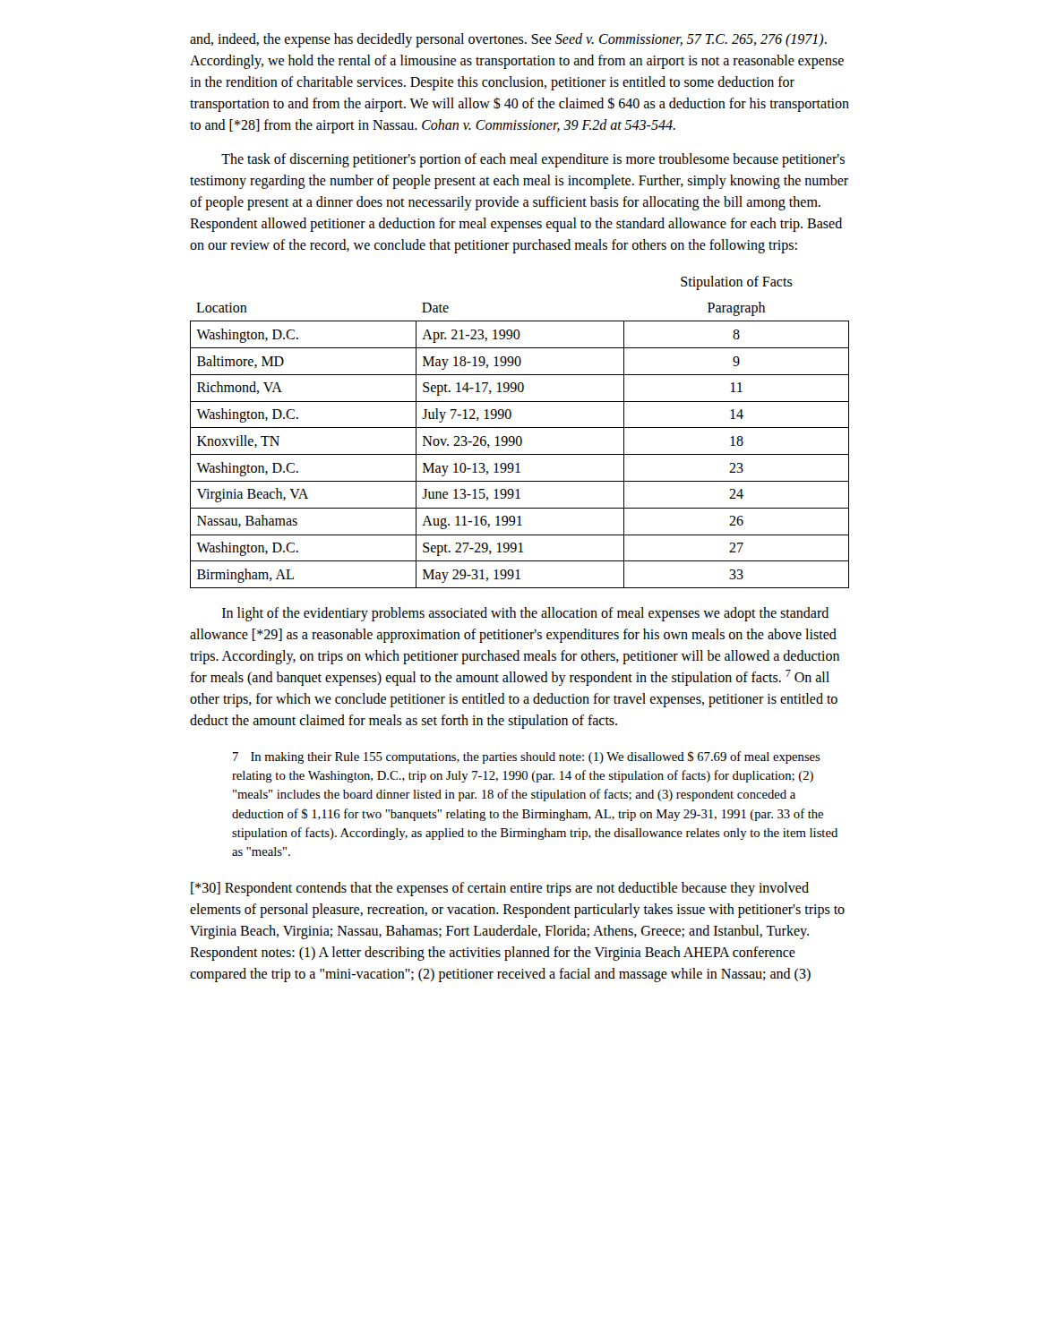and, indeed, the expense has decidedly personal overtones. See Seed v. Commissioner, 57 T.C. 265, 276 (1971). Accordingly, we hold the rental of a limousine as transportation to and from an airport is not a reasonable expense in the rendition of charitable services. Despite this conclusion, petitioner is entitled to some deduction for transportation to and from the airport. We will allow $ 40 of the claimed $ 640 as a deduction for his transportation to and [*28] from the airport in Nassau. Cohan v. Commissioner, 39 F.2d at 543-544.
The task of discerning petitioner's portion of each meal expenditure is more troublesome because petitioner's testimony regarding the number of people present at each meal is incomplete. Further, simply knowing the number of people present at a dinner does not necessarily provide a sufficient basis for allocating the bill among them. Respondent allowed petitioner a deduction for meal expenses equal to the standard allowance for each trip. Based on our review of the record, we conclude that petitioner purchased meals for others on the following trips:
| | | Stipulation of Facts |
| --- | --- | --- |
| Location | Date | Paragraph |
| Washington, D.C. | Apr. 21-23, 1990 | 8 |
| Baltimore, MD | May 18-19, 1990 | 9 |
| Richmond, VA | Sept. 14-17, 1990 | 11 |
| Washington, D.C. | July 7-12, 1990 | 14 |
| Knoxville, TN | Nov. 23-26, 1990 | 18 |
| Washington, D.C. | May 10-13, 1991 | 23 |
| Virginia Beach, VA | June 13-15, 1991 | 24 |
| Nassau, Bahamas | Aug. 11-16, 1991 | 26 |
| Washington, D.C. | Sept. 27-29, 1991 | 27 |
| Birmingham, AL | May 29-31, 1991 | 33 |
In light of the evidentiary problems associated with the allocation of meal expenses we adopt the standard allowance [*29] as a reasonable approximation of petitioner's expenditures for his own meals on the above listed trips. Accordingly, on trips on which petitioner purchased meals for others, petitioner will be allowed a deduction for meals (and banquet expenses) equal to the amount allowed by respondent in the stipulation of facts. 7 On all other trips, for which we conclude petitioner is entitled to a deduction for travel expenses, petitioner is entitled to deduct the amount claimed for meals as set forth in the stipulation of facts.
7 In making their Rule 155 computations, the parties should note: (1) We disallowed $ 67.69 of meal expenses relating to the Washington, D.C., trip on July 7-12, 1990 (par. 14 of the stipulation of facts) for duplication; (2) "meals" includes the board dinner listed in par. 18 of the stipulation of facts; and (3) respondent conceded a deduction of $ 1,116 for two "banquets" relating to the Birmingham, AL, trip on May 29-31, 1991 (par. 33 of the stipulation of facts). Accordingly, as applied to the Birmingham trip, the disallowance relates only to the item listed as "meals".
[*30] Respondent contends that the expenses of certain entire trips are not deductible because they involved elements of personal pleasure, recreation, or vacation. Respondent particularly takes issue with petitioner's trips to Virginia Beach, Virginia; Nassau, Bahamas; Fort Lauderdale, Florida; Athens, Greece; and Istanbul, Turkey. Respondent notes: (1) A letter describing the activities planned for the Virginia Beach AHEPA conference compared the trip to a "mini-vacation"; (2) petitioner received a facial and massage while in Nassau; and (3)